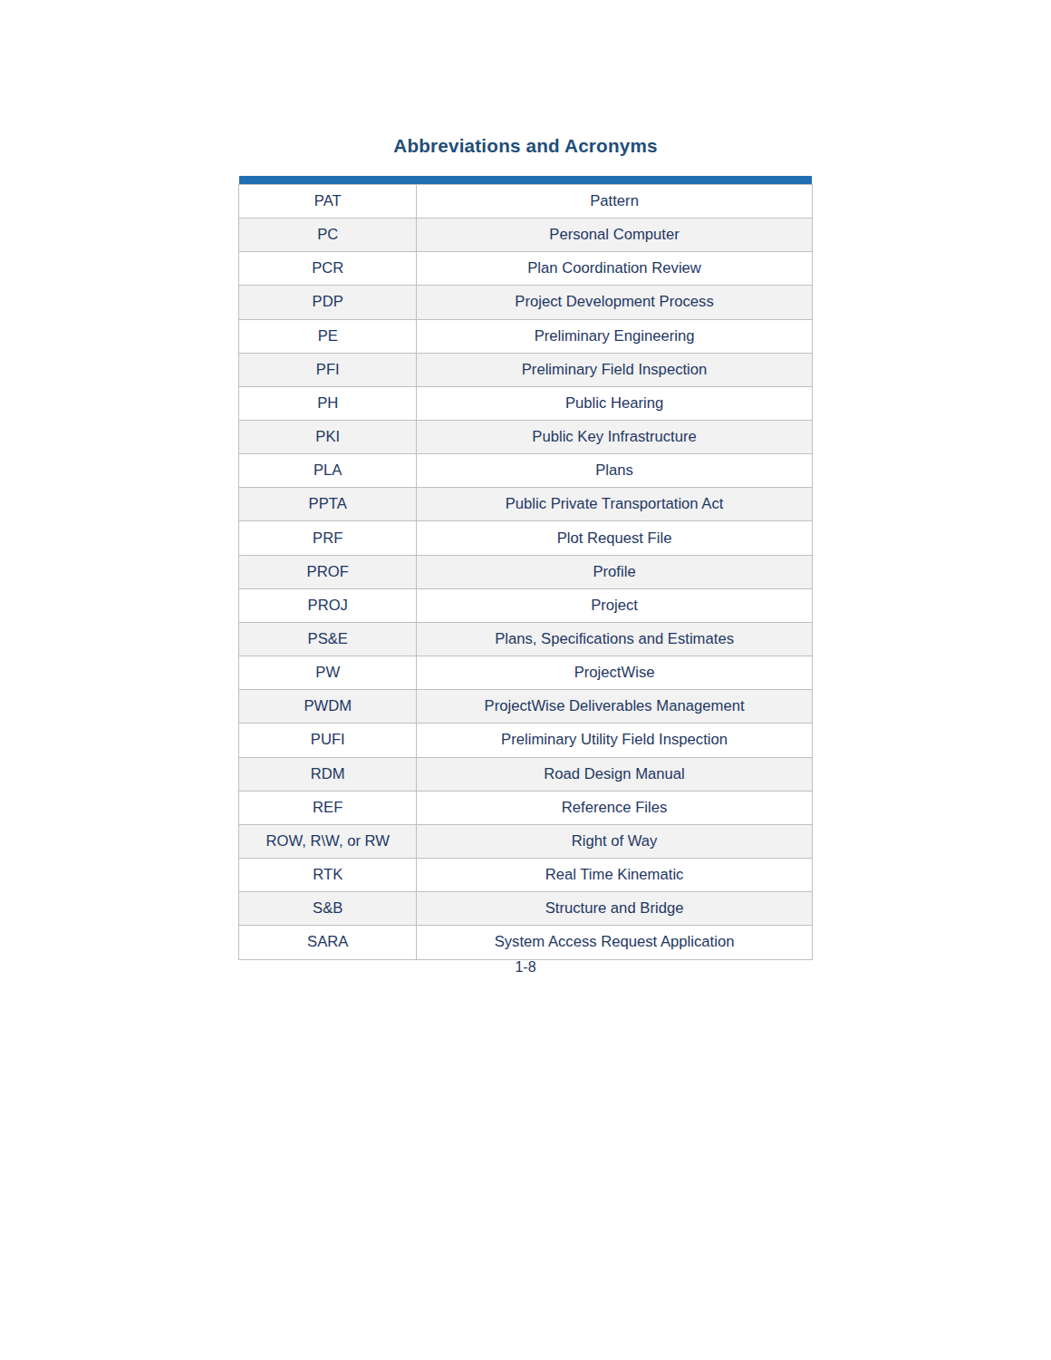Abbreviations and Acronyms
| PAT | Pattern |
| PC | Personal Computer |
| PCR | Plan Coordination Review |
| PDP | Project Development Process |
| PE | Preliminary Engineering |
| PFI | Preliminary Field Inspection |
| PH | Public Hearing |
| PKI | Public Key Infrastructure |
| PLA | Plans |
| PPTA | Public Private Transportation Act |
| PRF | Plot Request File |
| PROF | Profile |
| PROJ | Project |
| PS&E | Plans, Specifications and Estimates |
| PW | ProjectWise |
| PWDM | ProjectWise Deliverables Management |
| PUFI | Preliminary Utility Field Inspection |
| RDM | Road Design Manual |
| REF | Reference Files |
| ROW, R\W, or RW | Right of Way |
| RTK | Real Time Kinematic |
| S&B | Structure and Bridge |
| SARA | System Access Request Application |
1-8